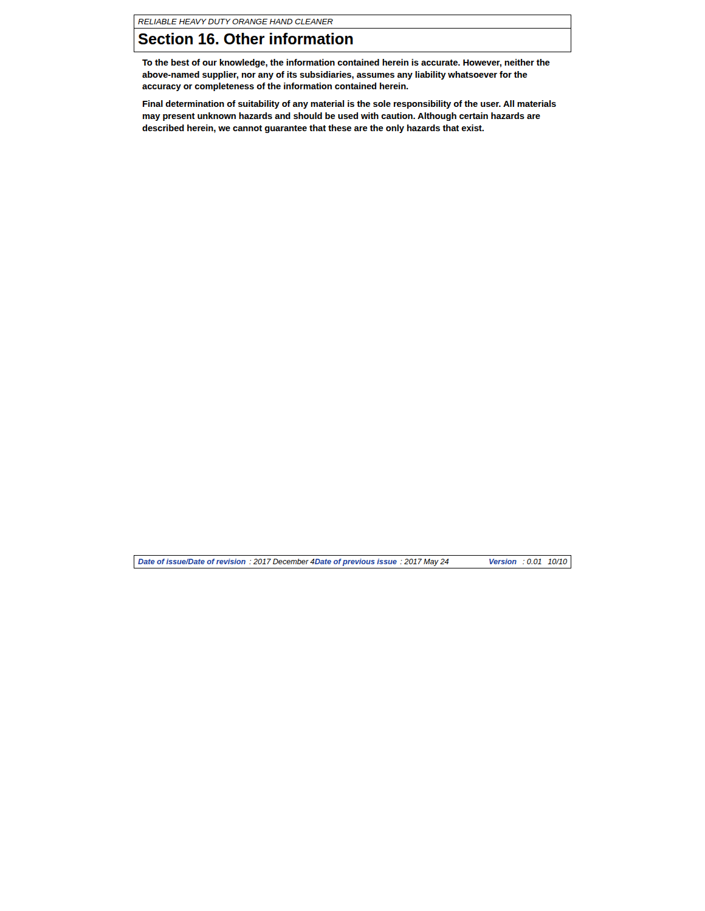RELIABLE HEAVY DUTY ORANGE HAND CLEANER
Section 16. Other information
To the best of our knowledge, the information contained herein is accurate. However, neither the above-named supplier, nor any of its subsidiaries, assumes any liability whatsoever for the accuracy or completeness of the information contained herein.
Final determination of suitability of any material is the sole responsibility of the user. All materials may present unknown hazards and should be used with caution. Although certain hazards are described herein, we cannot guarantee that these are the only hazards that exist.
| Date of issue/Date of revision | : 2017 December 4 | Date of previous issue | : 2017 May 24 | Version | : 0.01 | 10/10 |